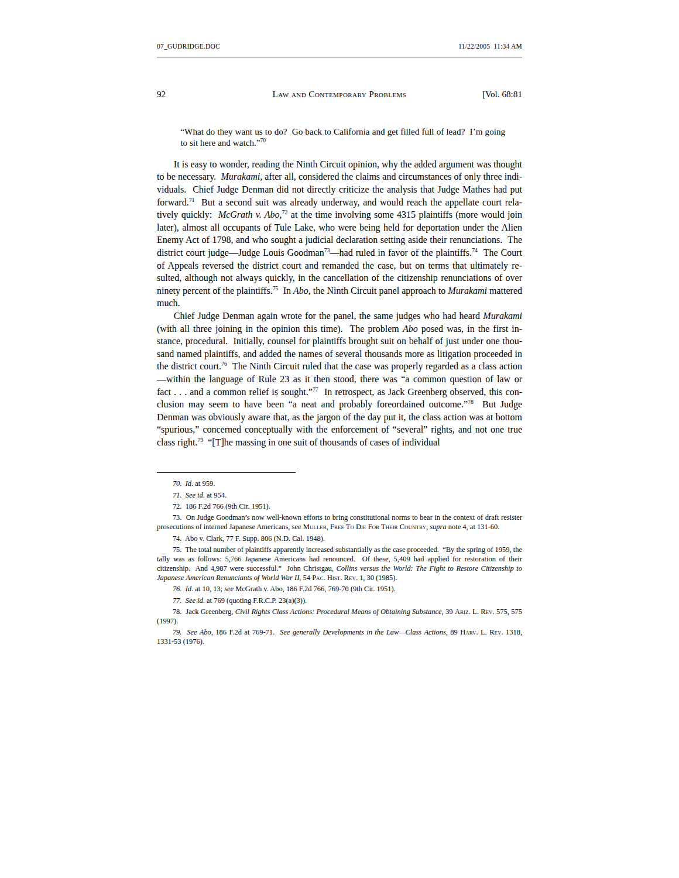07_GUDRIDGE.DOC 11/22/2005 11:34 AM
92 Law and Contemporary Problems [Vol. 68:81
“What do they want us to do? Go back to California and get filled full of lead? I’m going to sit here and watch.”70
It is easy to wonder, reading the Ninth Circuit opinion, why the added argument was thought to be necessary. Murakami, after all, considered the claims and circumstances of only three individuals. Chief Judge Denman did not directly criticize the analysis that Judge Mathes had put forward.71 But a second suit was already underway, and would reach the appellate court relatively quickly: McGrath v. Abo,72 at the time involving some 4315 plaintiffs (more would join later), almost all occupants of Tule Lake, who were being held for deportation under the Alien Enemy Act of 1798, and who sought a judicial declaration setting aside their renunciations. The district court judge—Judge Louis Goodman73—had ruled in favor of the plaintiffs.74 The Court of Appeals reversed the district court and remanded the case, but on terms that ultimately resulted, although not always quickly, in the cancellation of the citizenship renunciations of over ninety percent of the plaintiffs.75 In Abo, the Ninth Circuit panel approach to Murakami mattered much.
Chief Judge Denman again wrote for the panel, the same judges who had heard Murakami (with all three joining in the opinion this time). The problem Abo posed was, in the first instance, procedural. Initially, counsel for plaintiffs brought suit on behalf of just under one thousand named plaintiffs, and added the names of several thousands more as litigation proceeded in the district court.76 The Ninth Circuit ruled that the case was properly regarded as a class action—within the language of Rule 23 as it then stood, there was “a common question of law or fact . . . and a common relief is sought.”77 In retrospect, as Jack Greenberg observed, this conclusion may seem to have been “a neat and probably foreordained outcome.”78 But Judge Denman was obviously aware that, as the jargon of the day put it, the class action was at bottom “spurious,” concerned conceptually with the enforcement of “several” rights, and not one true class right.79 “[T]he massing in one suit of thousands of cases of individual
70. Id. at 959.
71. See id. at 954.
72. 186 F.2d 766 (9th Cir. 1951).
73. On Judge Goodman’s now well-known efforts to bring constitutional norms to bear in the context of draft resister prosecutions of interned Japanese Americans, see Muller, Free To Die For Their Country, supra note 4, at 131-60.
74. Abo v. Clark, 77 F. Supp. 806 (N.D. Cal. 1948).
75. The total number of plaintiffs apparently increased substantially as the case proceeded. “By the spring of 1959, the tally was as follows: 5,766 Japanese Americans had renounced. Of these, 5,409 had applied for restoration of their citizenship. And 4,987 were successful.” John Christgau, Collins versus the World: The Fight to Restore Citizenship to Japanese American Renunciants of World War II, 54 Pac. Hist. Rev. 1, 30 (1985).
76. Id. at 10, 13; see McGrath v. Abo, 186 F.2d 766, 769-70 (9th Cir. 1951).
77. See id. at 769 (quoting F.R.C.P. 23(a)(3)).
78. Jack Greenberg, Civil Rights Class Actions: Procedural Means of Obtaining Substance, 39 Ariz. L. Rev. 575, 575 (1997).
79. See Abo, 186 F.2d at 769-71. See generally Developments in the Law—Class Actions, 89 Harv. L. Rev. 1318, 1331-53 (1976).